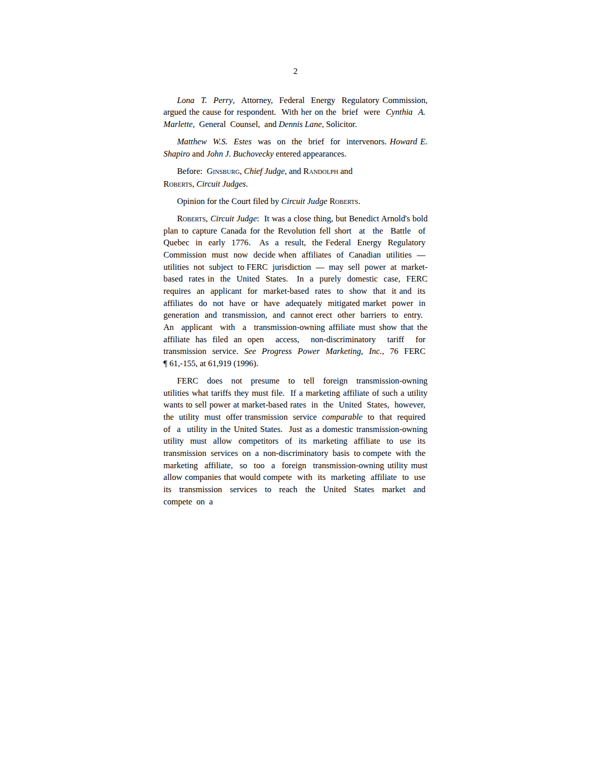2
Lona T. Perry, Attorney, Federal Energy Regulatory Commission, argued the cause for respondent. With her on the brief were Cynthia A. Marlette, General Counsel, and Dennis Lane, Solicitor.
Matthew W.S. Estes was on the brief for intervenors. Howard E. Shapiro and John J. Buchovecky entered appearances.
Before: Ginsburg, Chief Judge, and Randolph and
Roberts, Circuit Judges.
Opinion for the Court filed by Circuit Judge Roberts.
Roberts, Circuit Judge: It was a close thing, but Benedict Arnold's bold plan to capture Canada for the Revolution fell short at the Battle of Quebec in early 1776. As a result, the Federal Energy Regulatory Commission must now decide when affiliates of Canadian utilities — utilities not subject to FERC jurisdiction — may sell power at market-based rates in the United States. In a purely domestic case, FERC requires an applicant for market-based rates to show that it and its affiliates do not have or have adequately mitigated market power in generation and transmission, and cannot erect other barriers to entry. An applicant with a transmission-owning affiliate must show that the affiliate has filed an open access, non-discriminatory tariff for transmission service. See Progress Power Marketing, Inc., 76 FERC ¶ 61,-155, at 61,919 (1996).
FERC does not presume to tell foreign transmission-owning utilities what tariffs they must file. If a marketing affiliate of such a utility wants to sell power at market-based rates in the United States, however, the utility must offer transmission service comparable to that required of a utility in the United States. Just as a domestic transmission-owning utility must allow competitors of its marketing affiliate to use its transmission services on a non-discriminatory basis to compete with the marketing affiliate, so too a foreign transmission-owning utility must allow companies that would compete with its marketing affiliate to use its transmission services to reach the United States market and compete on a